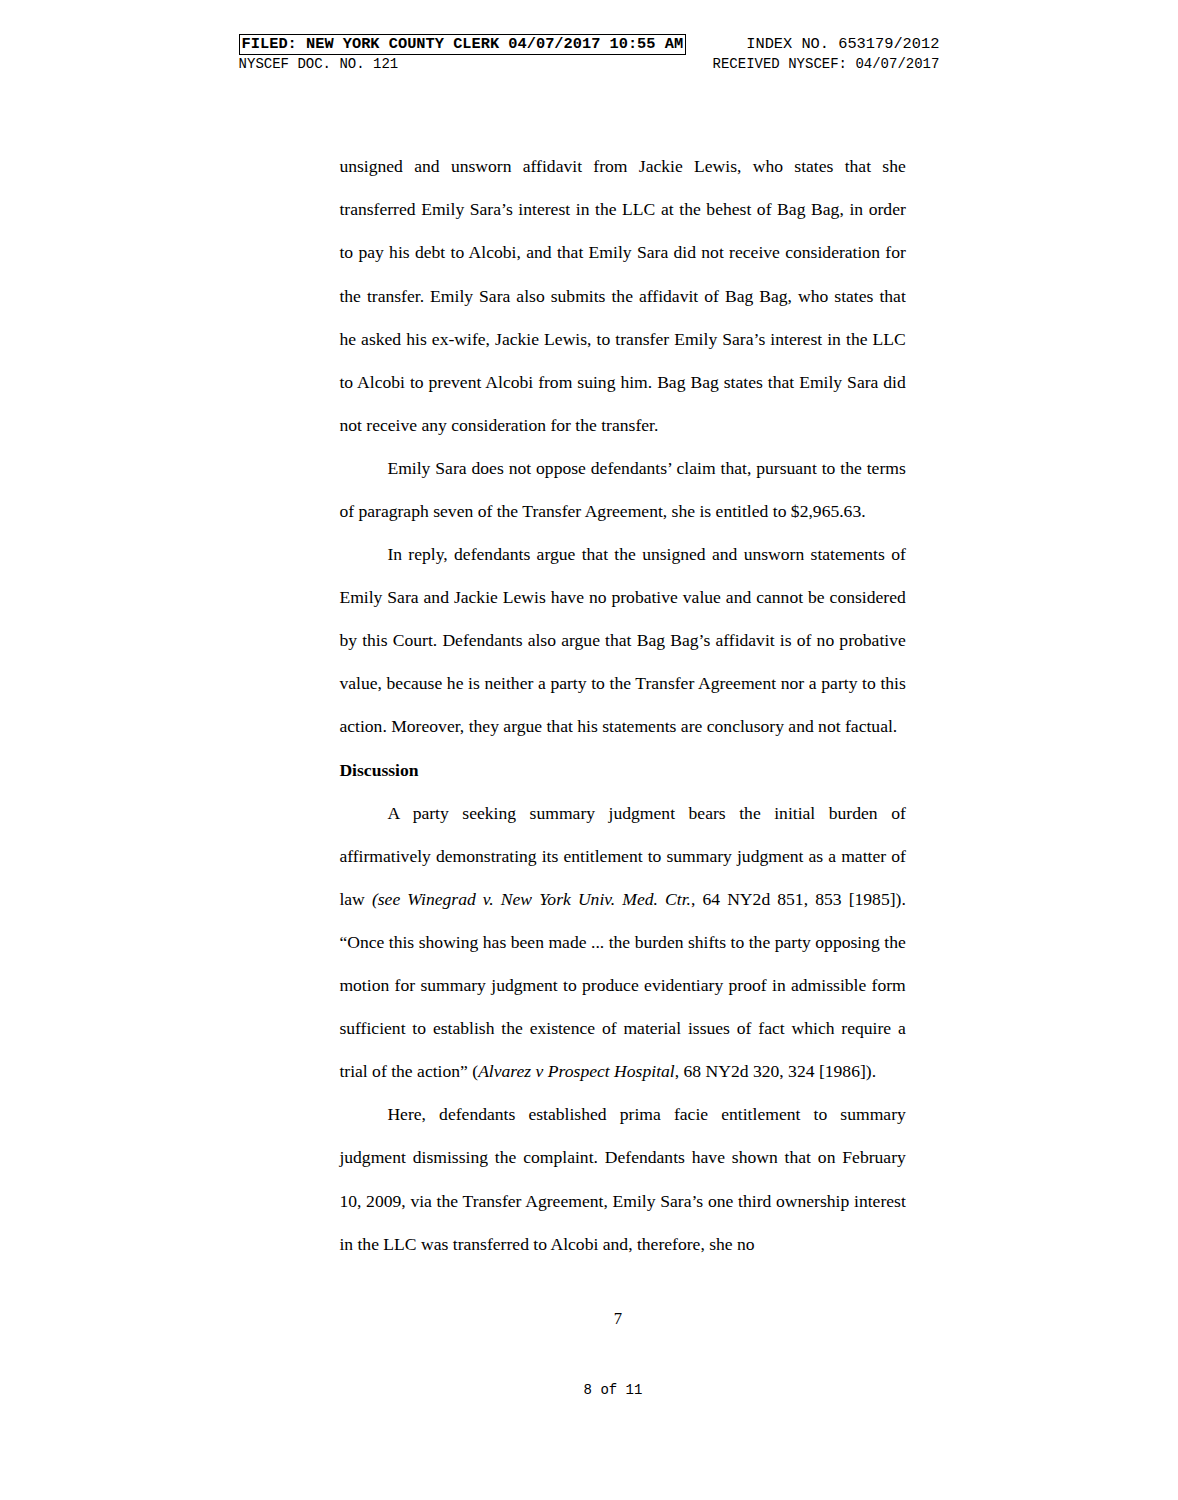FILED: NEW YORK COUNTY CLERK 04/07/2017 10:55 AM
INDEX NO. 653179/2012
NYSCEF DOC. NO. 121
RECEIVED NYSCEF: 04/07/2017
unsigned and unsworn affidavit from Jackie Lewis, who states that she transferred Emily Sara’s interest in the LLC at the behest of Bag Bag, in order to pay his debt to Alcobi, and that Emily Sara did not receive consideration for the transfer. Emily Sara also submits the affidavit of Bag Bag, who states that he asked his ex-wife, Jackie Lewis, to transfer Emily Sara’s interest in the LLC to Alcobi to prevent Alcobi from suing him. Bag Bag states that Emily Sara did not receive any consideration for the transfer.
Emily Sara does not oppose defendants’ claim that, pursuant to the terms of paragraph seven of the Transfer Agreement, she is entitled to $2,965.63.
In reply, defendants argue that the unsigned and unsworn statements of Emily Sara and Jackie Lewis have no probative value and cannot be considered by this Court. Defendants also argue that Bag Bag’s affidavit is of no probative value, because he is neither a party to the Transfer Agreement nor a party to this action. Moreover, they argue that his statements are conclusory and not factual.
Discussion
A party seeking summary judgment bears the initial burden of affirmatively demonstrating its entitlement to summary judgment as a matter of law (see Winegrad v. New York Univ. Med. Ctr., 64 NY2d 851, 853 [1985]). “Once this showing has been made ... the burden shifts to the party opposing the motion for summary judgment to produce evidentiary proof in admissible form sufficient to establish the existence of material issues of fact which require a trial of the action” (Alvarez v Prospect Hospital, 68 NY2d 320, 324 [1986]).
Here, defendants established prima facie entitlement to summary judgment dismissing the complaint. Defendants have shown that on February 10, 2009, via the Transfer Agreement, Emily Sara’s one third ownership interest in the LLC was transferred to Alcobi and, therefore, she no
7
8 of 11